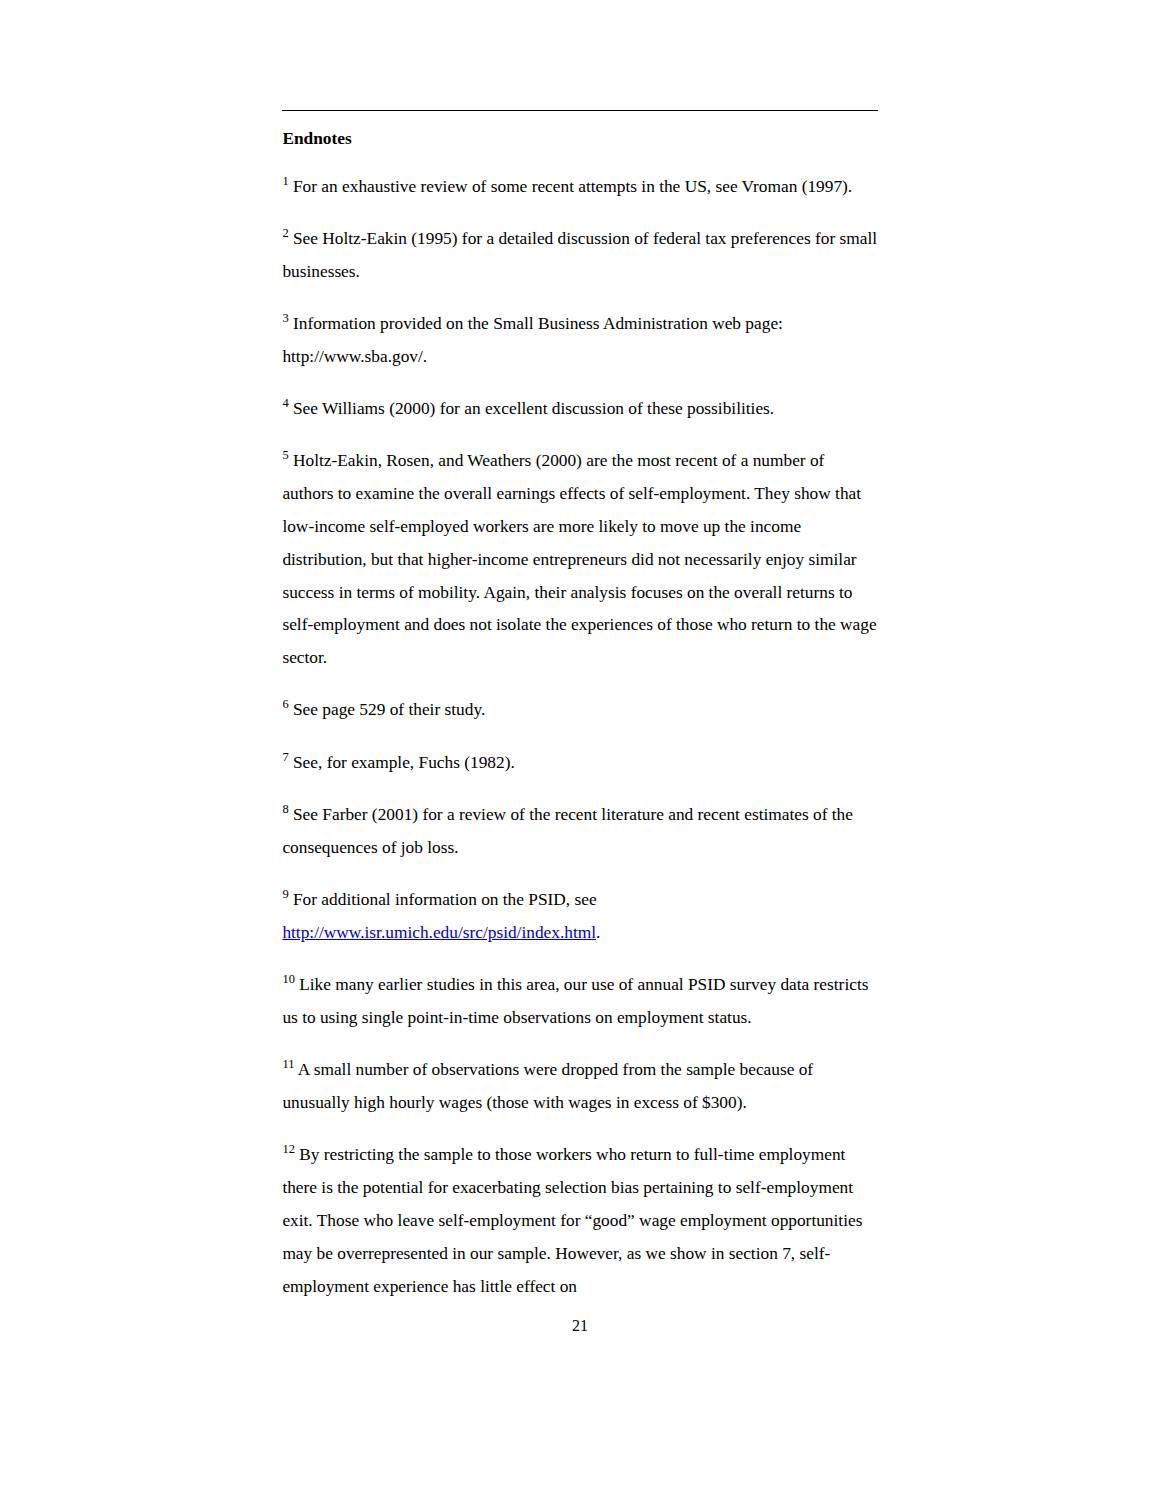Endnotes
1 For an exhaustive review of some recent attempts in the US, see Vroman (1997).
2 See Holtz-Eakin (1995) for a detailed discussion of federal tax preferences for small businesses.
3 Information provided on the Small Business Administration web page: http://www.sba.gov/.
4 See Williams (2000) for an excellent discussion of these possibilities.
5 Holtz-Eakin, Rosen, and Weathers (2000) are the most recent of a number of authors to examine the overall earnings effects of self-employment. They show that low-income self-employed workers are more likely to move up the income distribution, but that higher-income entrepreneurs did not necessarily enjoy similar success in terms of mobility. Again, their analysis focuses on the overall returns to self-employment and does not isolate the experiences of those who return to the wage sector.
6 See page 529 of their study.
7 See, for example, Fuchs (1982).
8 See Farber (2001) for a review of the recent literature and recent estimates of the consequences of job loss.
9 For additional information on the PSID, see http://www.isr.umich.edu/src/psid/index.html.
10 Like many earlier studies in this area, our use of annual PSID survey data restricts us to using single point-in-time observations on employment status.
11 A small number of observations were dropped from the sample because of unusually high hourly wages (those with wages in excess of $300).
12 By restricting the sample to those workers who return to full-time employment there is the potential for exacerbating selection bias pertaining to self-employment exit. Those who leave self-employment for “good” wage employment opportunities may be overrepresented in our sample. However, as we show in section 7, self-employment experience has little effect on
21